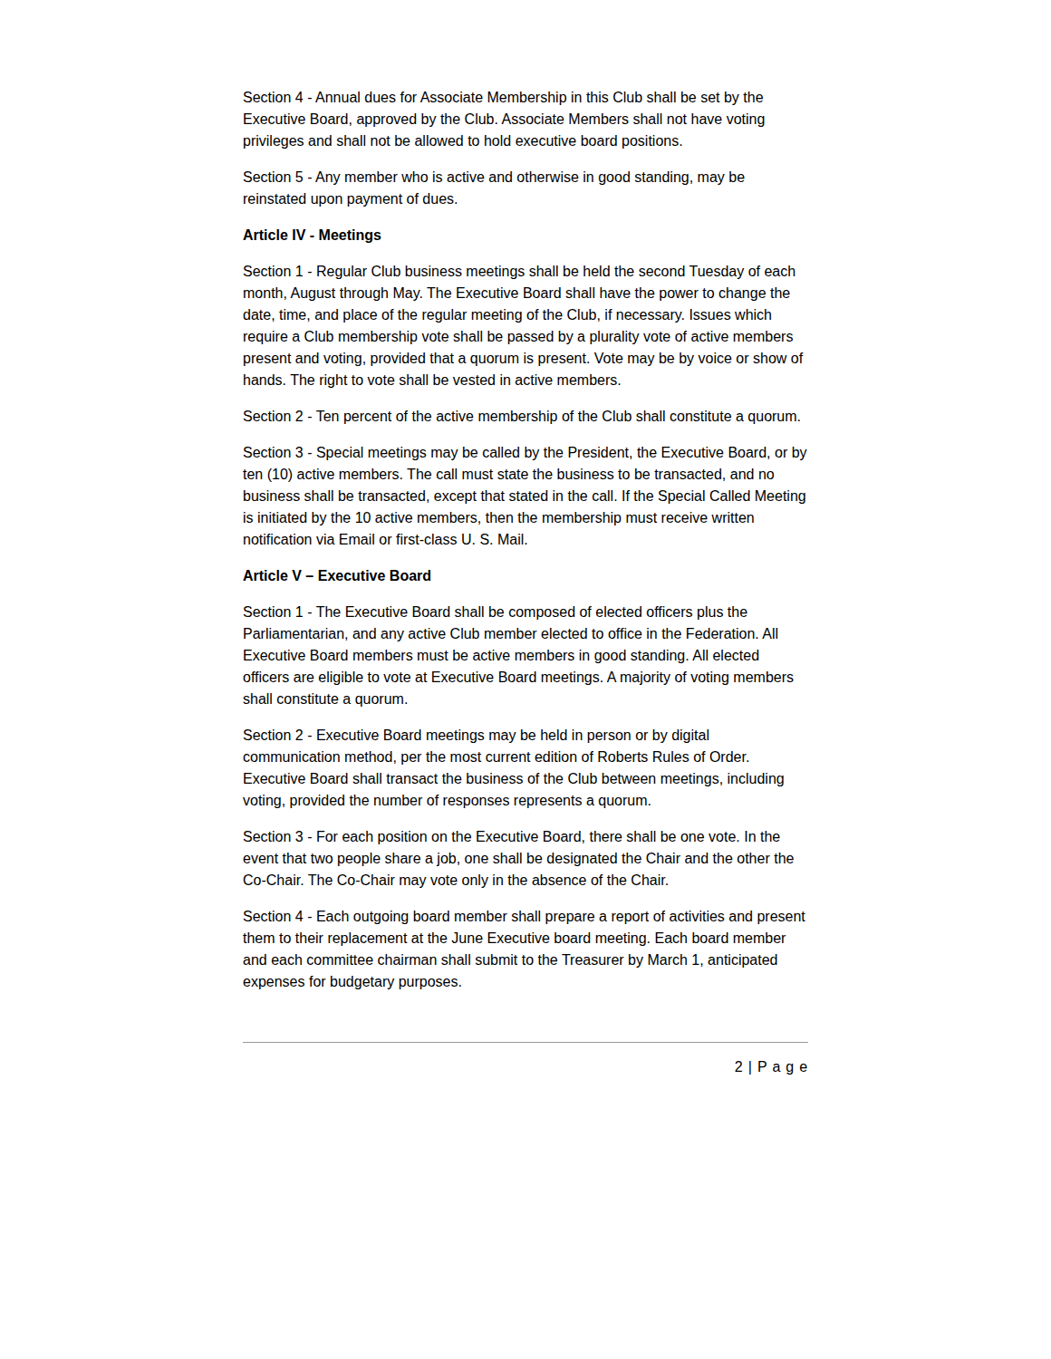Section 4 - Annual dues for Associate Membership in this Club shall be set by the Executive Board, approved by the Club. Associate Members shall not have voting privileges and shall not be allowed to hold executive board positions.
Section 5 - Any member who is active and otherwise in good standing, may be reinstated upon payment of dues.
Article IV - Meetings
Section 1 - Regular Club business meetings shall be held the second Tuesday of each month, August through May. The Executive Board shall have the power to change the date, time, and place of the regular meeting of the Club, if necessary. Issues which require a Club membership vote shall be passed by a plurality vote of active members present and voting, provided that a quorum is present. Vote may be by voice or show of hands. The right to vote shall be vested in active members.
Section 2 - Ten percent of the active membership of the Club shall constitute a quorum.
Section 3 - Special meetings may be called by the President, the Executive Board, or by ten (10) active members. The call must state the business to be transacted, and no business shall be transacted, except that stated in the call. If the Special Called Meeting is initiated by the 10 active members, then the membership must receive written notification via Email or first-class U. S. Mail.
Article V – Executive Board
Section 1 - The Executive Board shall be composed of elected officers plus the Parliamentarian, and any active Club member elected to office in the Federation. All Executive Board members must be active members in good standing. All elected officers are eligible to vote at Executive Board meetings. A majority of voting members shall constitute a quorum.
Section 2 - Executive Board meetings may be held in person or by digital communication method, per the most current edition of Roberts Rules of Order. Executive Board shall transact the business of the Club between meetings, including voting, provided the number of responses represents a quorum.
Section 3 - For each position on the Executive Board, there shall be one vote. In the event that two people share a job, one shall be designated the Chair and the other the Co-Chair. The Co-Chair may vote only in the absence of the Chair.
Section 4 - Each outgoing board member shall prepare a report of activities and present them to their replacement at the June Executive board meeting. Each board member and each committee chairman shall submit to the Treasurer by March 1, anticipated expenses for budgetary purposes.
2 | P a g e